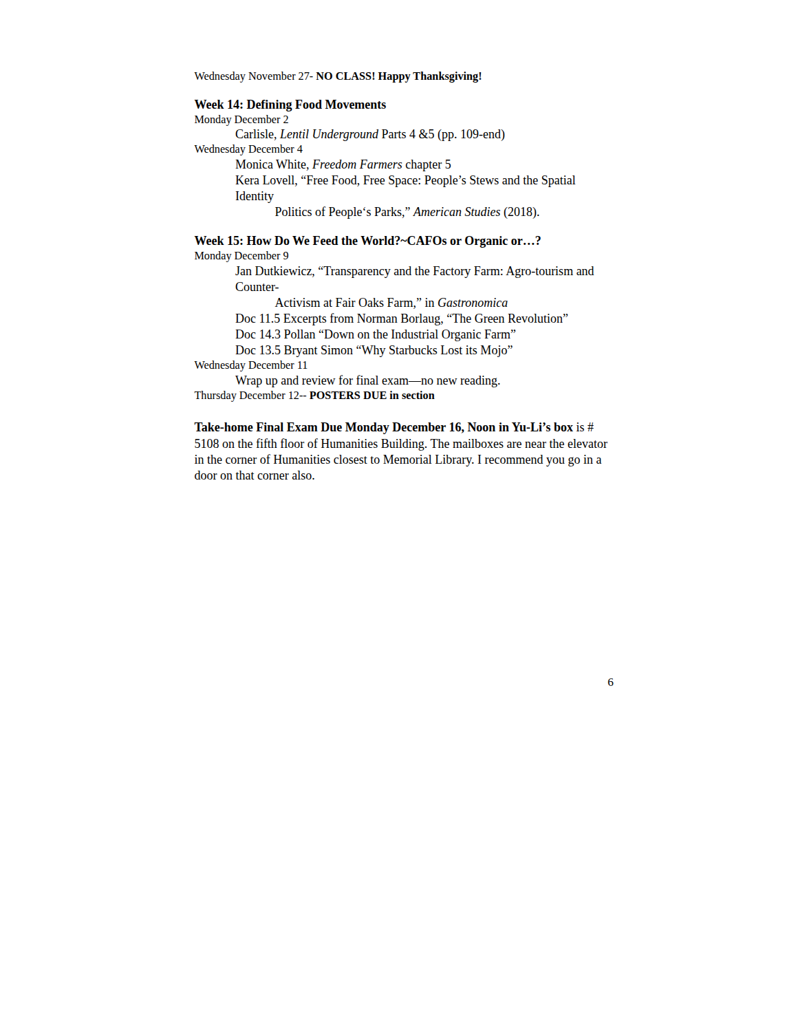Wednesday November 27- NO CLASS! Happy Thanksgiving!
Week 14: Defining Food Movements
Monday December 2
Carlisle, Lentil Underground Parts 4 &5 (pp. 109-end)
Wednesday December 4
Monica White, Freedom Farmers chapter 5
Kera Lovell, “Free Food, Free Space: People’s Stews and the Spatial Identity
Politics of People‘s Parks,” American Studies (2018).
Week 15: How Do We Feed the World?~CAFOs or Organic or…?
Monday December 9
Jan Dutkiewicz, “Transparency and the Factory Farm: Agro-tourism and Counter-
Activism at Fair Oaks Farm,” in Gastronomica
Doc 11.5 Excerpts from Norman Borlaug, “The Green Revolution”
Doc 14.3 Pollan “Down on the Industrial Organic Farm”
Doc 13.5 Bryant Simon “Why Starbucks Lost its Mojo”
Wednesday December 11
Wrap up and review for final exam—no new reading.
Thursday December 12-- POSTERS DUE in section
Take-home Final Exam Due Monday December 16, Noon in Yu-Li’s box is # 5108 on the fifth floor of Humanities Building. The mailboxes are near the elevator in the corner of Humanities closest to Memorial Library. I recommend you go in a door on that corner also.
6